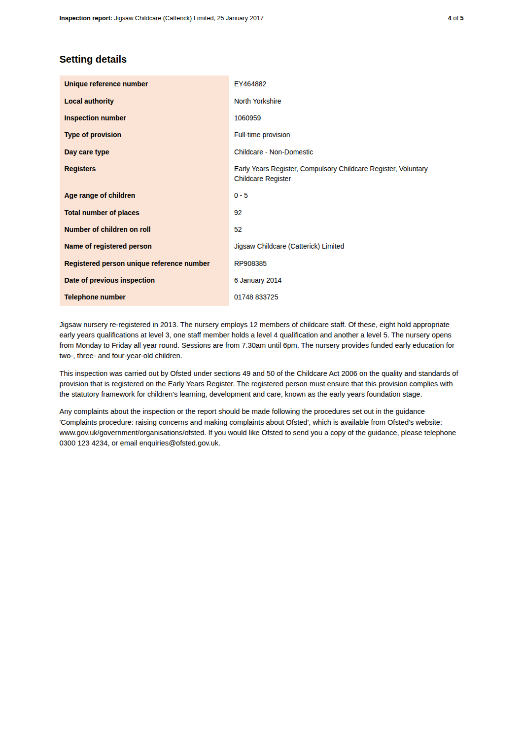Inspection report: Jigsaw Childcare (Catterick) Limited, 25 January 2017
4 of 5
Setting details
| Unique reference number | EY464882 |
| Local authority | North Yorkshire |
| Inspection number | 1060959 |
| Type of provision | Full-time provision |
| Day care type | Childcare - Non-Domestic |
| Registers | Early Years Register, Compulsory Childcare Register, Voluntary Childcare Register |
| Age range of children | 0 - 5 |
| Total number of places | 92 |
| Number of children on roll | 52 |
| Name of registered person | Jigsaw Childcare (Catterick) Limited |
| Registered person unique reference number | RP908385 |
| Date of previous inspection | 6 January 2014 |
| Telephone number | 01748 833725 |
Jigsaw nursery re-registered in 2013. The nursery employs 12 members of childcare staff. Of these, eight hold appropriate early years qualifications at level 3, one staff member holds a level 4 qualification and another a level 5. The nursery opens from Monday to Friday all year round. Sessions are from 7.30am until 6pm. The nursery provides funded early education for two-, three- and four-year-old children.
This inspection was carried out by Ofsted under sections 49 and 50 of the Childcare Act 2006 on the quality and standards of provision that is registered on the Early Years Register. The registered person must ensure that this provision complies with the statutory framework for children's learning, development and care, known as the early years foundation stage.
Any complaints about the inspection or the report should be made following the procedures set out in the guidance 'Complaints procedure: raising concerns and making complaints about Ofsted', which is available from Ofsted's website: www.gov.uk/government/organisations/ofsted. If you would like Ofsted to send you a copy of the guidance, please telephone 0300 123 4234, or email enquiries@ofsted.gov.uk.